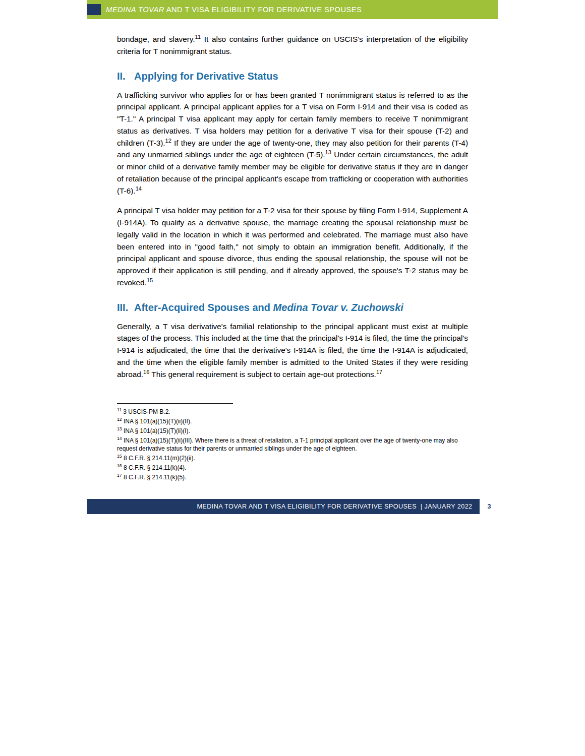MEDINA TOVAR AND T VISA ELIGIBILITY FOR DERIVATIVE SPOUSES
bondage, and slavery.11 It also contains further guidance on USCIS's interpretation of the eligibility criteria for T nonimmigrant status.
II. Applying for Derivative Status
A trafficking survivor who applies for or has been granted T nonimmigrant status is referred to as the principal applicant. A principal applicant applies for a T visa on Form I-914 and their visa is coded as "T-1." A principal T visa applicant may apply for certain family members to receive T nonimmigrant status as derivatives. T visa holders may petition for a derivative T visa for their spouse (T-2) and children (T-3).12 If they are under the age of twenty-one, they may also petition for their parents (T-4) and any unmarried siblings under the age of eighteen (T-5).13 Under certain circumstances, the adult or minor child of a derivative family member may be eligible for derivative status if they are in danger of retaliation because of the principal applicant's escape from trafficking or cooperation with authorities (T-6).14
A principal T visa holder may petition for a T-2 visa for their spouse by filing Form I-914, Supplement A (I-914A). To qualify as a derivative spouse, the marriage creating the spousal relationship must be legally valid in the location in which it was performed and celebrated. The marriage must also have been entered into in "good faith," not simply to obtain an immigration benefit. Additionally, if the principal applicant and spouse divorce, thus ending the spousal relationship, the spouse will not be approved if their application is still pending, and if already approved, the spouse's T-2 status may be revoked.15
III. After-Acquired Spouses and Medina Tovar v. Zuchowski
Generally, a T visa derivative's familial relationship to the principal applicant must exist at multiple stages of the process. This included at the time that the principal's I-914 is filed, the time the principal's I-914 is adjudicated, the time that the derivative's I-914A is filed, the time the I-914A is adjudicated, and the time when the eligible family member is admitted to the United States if they were residing abroad.16 This general requirement is subject to certain age-out protections.17
11 3 USCIS-PM B.2.
12 INA § 101(a)(15)(T)(ii)(II).
13 INA § 101(a)(15)(T)(ii)(I).
14 INA § 101(a)(15)(T)(ii)(III). Where there is a threat of retaliation, a T-1 principal applicant over the age of twenty-one may also request derivative status for their parents or unmarried siblings under the age of eighteen.
15 8 C.F.R. § 214.11(m)(2)(ii).
16 8 C.F.R. § 214.11(k)(4).
17 8 C.F.R. § 214.11(k)(5).
MEDINA TOVAR AND T VISA ELIGIBILITY FOR DERIVATIVE SPOUSES | JANUARY 2022
3